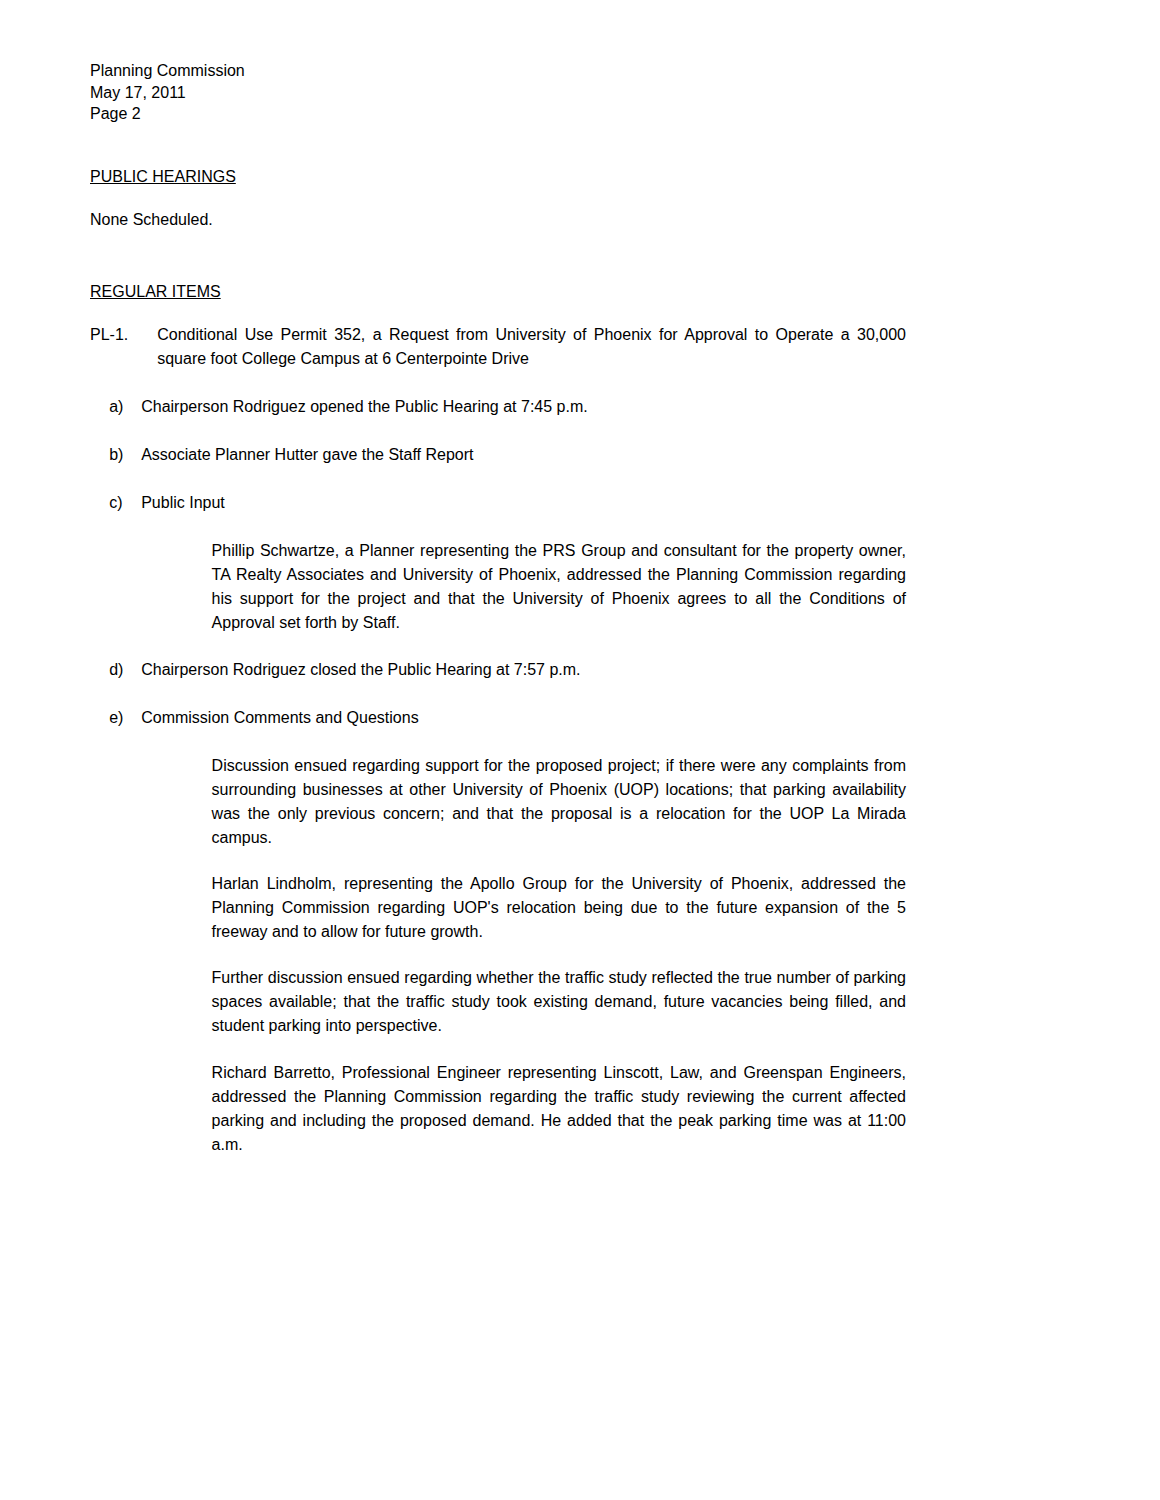Planning Commission
May 17, 2011
Page 2
PUBLIC HEARINGS
None Scheduled.
REGULAR ITEMS
PL-1.
Conditional Use Permit 352, a Request from University of Phoenix for Approval to Operate a 30,000 square foot College Campus at 6 Centerpointe Drive
a)
Chairperson Rodriguez opened the Public Hearing at 7:45 p.m.
b)
Associate Planner Hutter gave the Staff Report
c)
Public Input
Phillip Schwartze, a Planner representing the PRS Group and consultant for the property owner, TA Realty Associates and University of Phoenix, addressed the Planning Commission regarding his support for the project and that the University of Phoenix agrees to all the Conditions of Approval set forth by Staff.
d)
Chairperson Rodriguez closed the Public Hearing at 7:57 p.m.
e)
Commission Comments and Questions
Discussion ensued regarding support for the proposed project; if there were any complaints from surrounding businesses at other University of Phoenix (UOP) locations; that parking availability was the only previous concern; and that the proposal is a relocation for the UOP La Mirada campus.
Harlan Lindholm, representing the Apollo Group for the University of Phoenix, addressed the Planning Commission regarding UOP's relocation being due to the future expansion of the 5 freeway and to allow for future growth.
Further discussion ensued regarding whether the traffic study reflected the true number of parking spaces available; that the traffic study took existing demand, future vacancies being filled, and student parking into perspective.
Richard Barretto, Professional Engineer representing Linscott, Law, and Greenspan Engineers, addressed the Planning Commission regarding the traffic study reviewing the current affected parking and including the proposed demand. He added that the peak parking time was at 11:00 a.m.